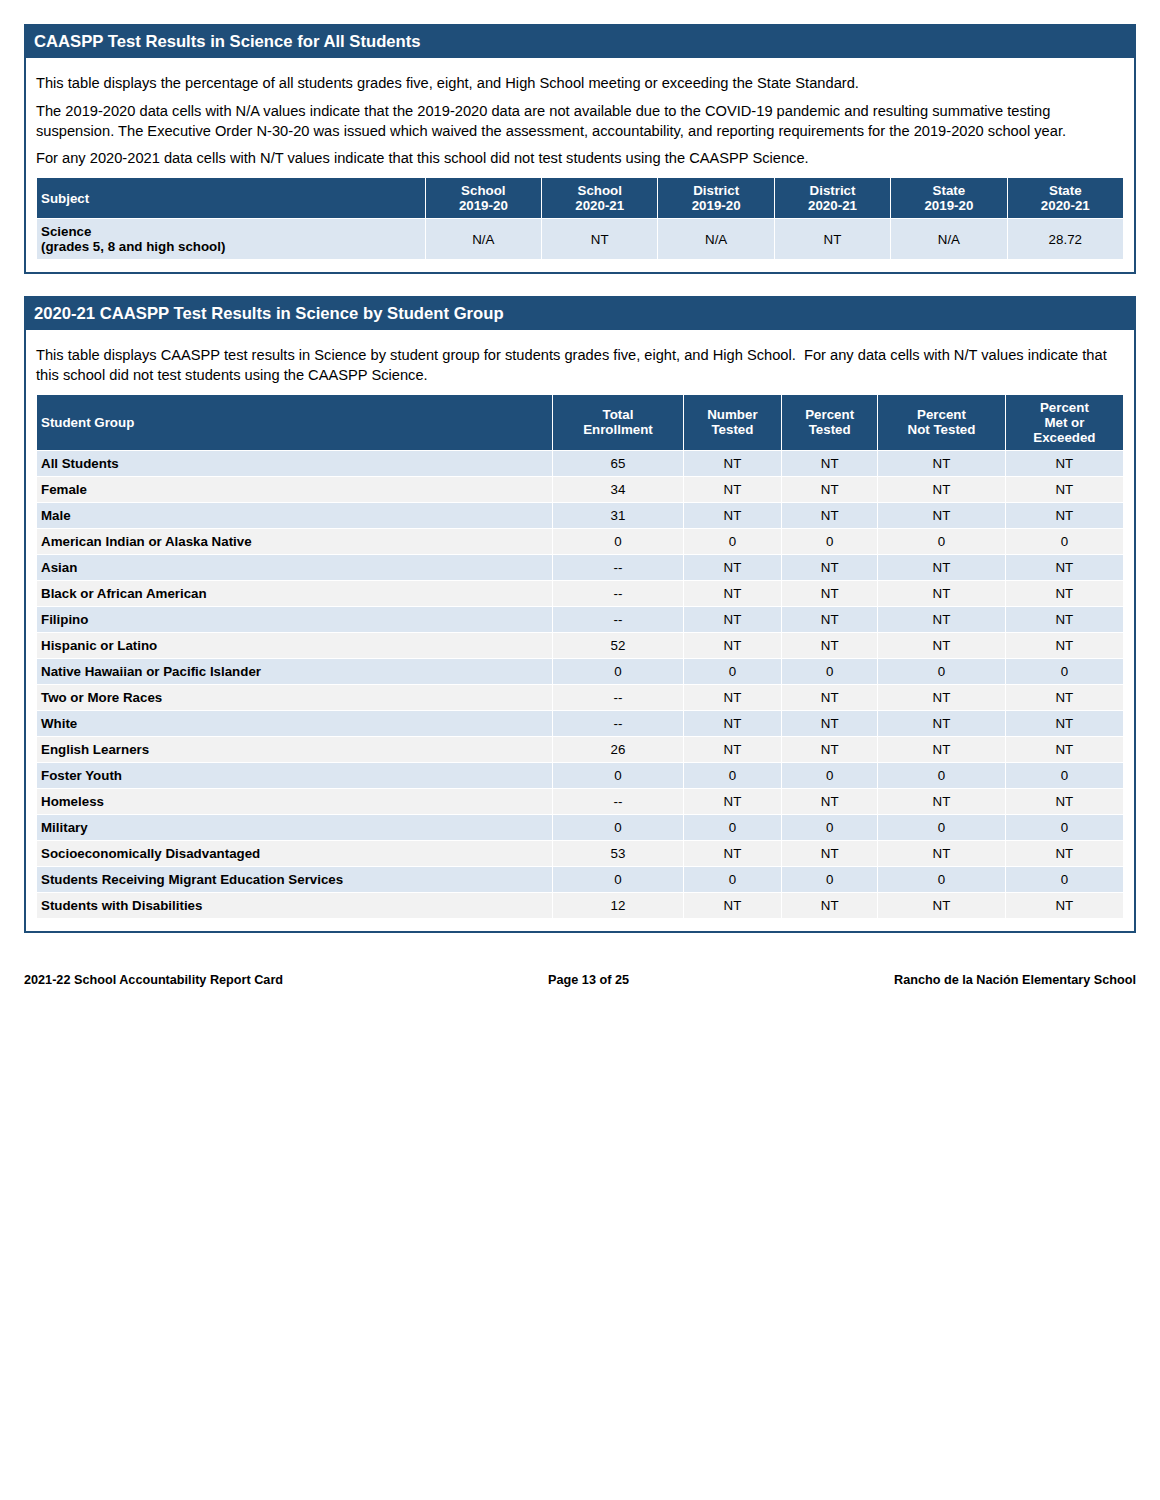CAASPP Test Results in Science for All Students
This table displays the percentage of all students grades five, eight, and High School meeting or exceeding the State Standard.
The 2019-2020 data cells with N/A values indicate that the 2019-2020 data are not available due to the COVID-19 pandemic and resulting summative testing suspension. The Executive Order N-30-20 was issued which waived the assessment, accountability, and reporting requirements for the 2019-2020 school year.
For any 2020-2021 data cells with N/T values indicate that this school did not test students using the CAASPP Science.
| Subject | School 2019-20 | School 2020-21 | District 2019-20 | District 2020-21 | State 2019-20 | State 2020-21 |
| --- | --- | --- | --- | --- | --- | --- |
| Science (grades 5, 8 and high school) | N/A | NT | N/A | NT | N/A | 28.72 |
2020-21 CAASPP Test Results in Science by Student Group
This table displays CAASPP test results in Science by student group for students grades five, eight, and High School. For any data cells with N/T values indicate that this school did not test students using the CAASPP Science.
| Student Group | Total Enrollment | Number Tested | Percent Tested | Percent Not Tested | Percent Met or Exceeded |
| --- | --- | --- | --- | --- | --- |
| All Students | 65 | NT | NT | NT | NT |
| Female | 34 | NT | NT | NT | NT |
| Male | 31 | NT | NT | NT | NT |
| American Indian or Alaska Native | 0 | 0 | 0 | 0 | 0 |
| Asian | -- | NT | NT | NT | NT |
| Black or African American | -- | NT | NT | NT | NT |
| Filipino | -- | NT | NT | NT | NT |
| Hispanic or Latino | 52 | NT | NT | NT | NT |
| Native Hawaiian or Pacific Islander | 0 | 0 | 0 | 0 | 0 |
| Two or More Races | -- | NT | NT | NT | NT |
| White | -- | NT | NT | NT | NT |
| English Learners | 26 | NT | NT | NT | NT |
| Foster Youth | 0 | 0 | 0 | 0 | 0 |
| Homeless | -- | NT | NT | NT | NT |
| Military | 0 | 0 | 0 | 0 | 0 |
| Socioeconomically Disadvantaged | 53 | NT | NT | NT | NT |
| Students Receiving Migrant Education Services | 0 | 0 | 0 | 0 | 0 |
| Students with Disabilities | 12 | NT | NT | NT | NT |
2021-22 School Accountability Report Card
Page 13 of 25
Rancho de la Nación Elementary School